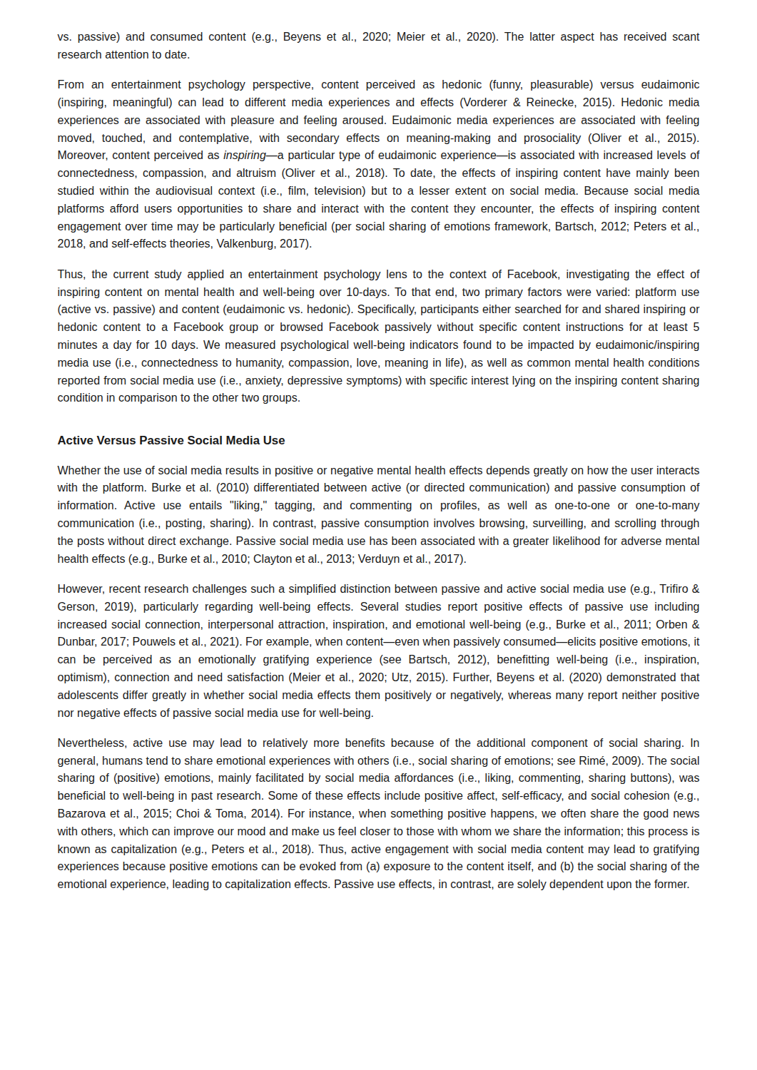vs. passive) and consumed content (e.g., Beyens et al., 2020; Meier et al., 2020). The latter aspect has received scant research attention to date.
From an entertainment psychology perspective, content perceived as hedonic (funny, pleasurable) versus eudaimonic (inspiring, meaningful) can lead to different media experiences and effects (Vorderer & Reinecke, 2015). Hedonic media experiences are associated with pleasure and feeling aroused. Eudaimonic media experiences are associated with feeling moved, touched, and contemplative, with secondary effects on meaning-making and prosociality (Oliver et al., 2015). Moreover, content perceived as inspiring—a particular type of eudaimonic experience—is associated with increased levels of connectedness, compassion, and altruism (Oliver et al., 2018). To date, the effects of inspiring content have mainly been studied within the audiovisual context (i.e., film, television) but to a lesser extent on social media. Because social media platforms afford users opportunities to share and interact with the content they encounter, the effects of inspiring content engagement over time may be particularly beneficial (per social sharing of emotions framework, Bartsch, 2012; Peters et al., 2018, and self-effects theories, Valkenburg, 2017).
Thus, the current study applied an entertainment psychology lens to the context of Facebook, investigating the effect of inspiring content on mental health and well-being over 10-days. To that end, two primary factors were varied: platform use (active vs. passive) and content (eudaimonic vs. hedonic). Specifically, participants either searched for and shared inspiring or hedonic content to a Facebook group or browsed Facebook passively without specific content instructions for at least 5 minutes a day for 10 days. We measured psychological well-being indicators found to be impacted by eudaimonic/inspiring media use (i.e., connectedness to humanity, compassion, love, meaning in life), as well as common mental health conditions reported from social media use (i.e., anxiety, depressive symptoms) with specific interest lying on the inspiring content sharing condition in comparison to the other two groups.
Active Versus Passive Social Media Use
Whether the use of social media results in positive or negative mental health effects depends greatly on how the user interacts with the platform. Burke et al. (2010) differentiated between active (or directed communication) and passive consumption of information. Active use entails "liking," tagging, and commenting on profiles, as well as one-to-one or one-to-many communication (i.e., posting, sharing). In contrast, passive consumption involves browsing, surveilling, and scrolling through the posts without direct exchange. Passive social media use has been associated with a greater likelihood for adverse mental health effects (e.g., Burke et al., 2010; Clayton et al., 2013; Verduyn et al., 2017).
However, recent research challenges such a simplified distinction between passive and active social media use (e.g., Trifiro & Gerson, 2019), particularly regarding well-being effects. Several studies report positive effects of passive use including increased social connection, interpersonal attraction, inspiration, and emotional well-being (e.g., Burke et al., 2011; Orben & Dunbar, 2017; Pouwels et al., 2021). For example, when content—even when passively consumed—elicits positive emotions, it can be perceived as an emotionally gratifying experience (see Bartsch, 2012), benefitting well-being (i.e., inspiration, optimism), connection and need satisfaction (Meier et al., 2020; Utz, 2015). Further, Beyens et al. (2020) demonstrated that adolescents differ greatly in whether social media effects them positively or negatively, whereas many report neither positive nor negative effects of passive social media use for well-being.
Nevertheless, active use may lead to relatively more benefits because of the additional component of social sharing. In general, humans tend to share emotional experiences with others (i.e., social sharing of emotions; see Rimé, 2009). The social sharing of (positive) emotions, mainly facilitated by social media affordances (i.e., liking, commenting, sharing buttons), was beneficial to well-being in past research. Some of these effects include positive affect, self-efficacy, and social cohesion (e.g., Bazarova et al., 2015; Choi & Toma, 2014). For instance, when something positive happens, we often share the good news with others, which can improve our mood and make us feel closer to those with whom we share the information; this process is known as capitalization (e.g., Peters et al., 2018). Thus, active engagement with social media content may lead to gratifying experiences because positive emotions can be evoked from (a) exposure to the content itself, and (b) the social sharing of the emotional experience, leading to capitalization effects. Passive use effects, in contrast, are solely dependent upon the former.